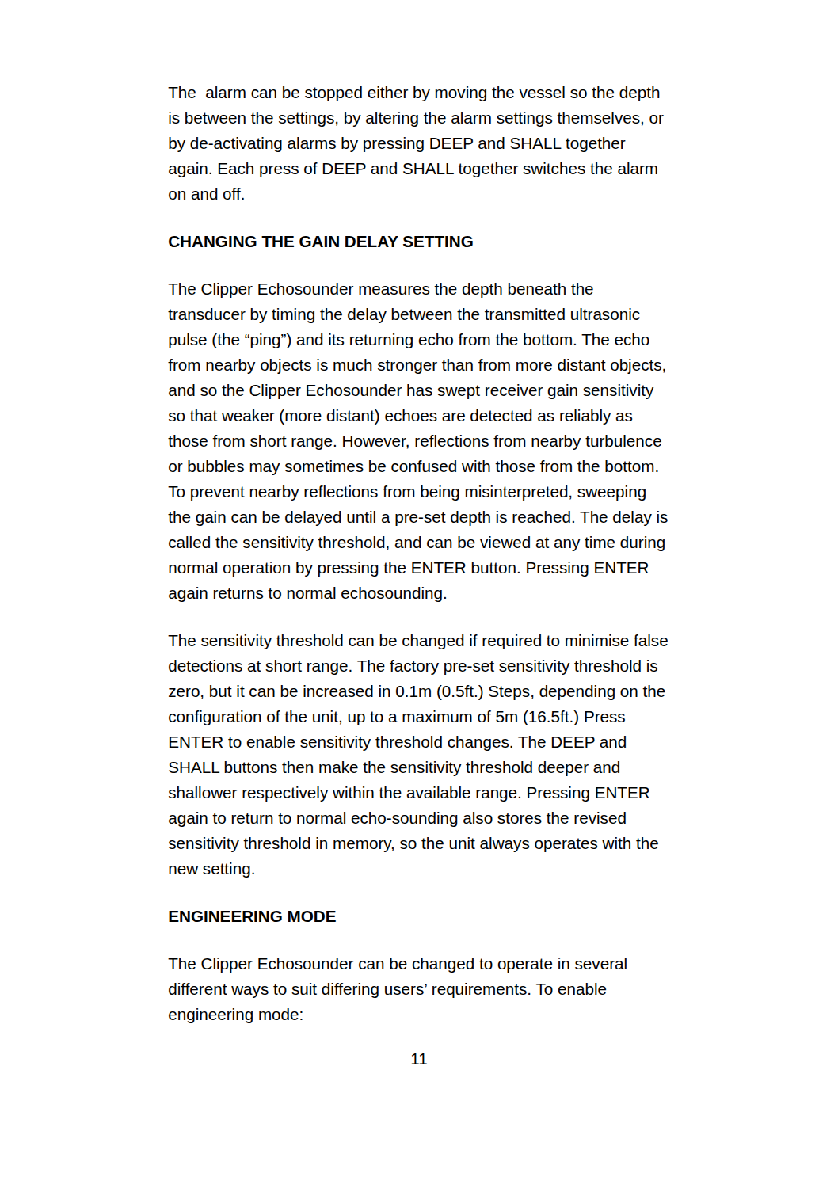The alarm can be stopped either by moving the vessel so the depth is between the settings, by altering the alarm settings themselves, or by de-activating alarms by pressing DEEP and SHALL together again. Each press of DEEP and SHALL together switches the alarm on and off.
CHANGING THE GAIN DELAY SETTING
The Clipper Echosounder measures the depth beneath the transducer by timing the delay between the transmitted ultrasonic pulse (the “ping”) and its returning echo from the bottom. The echo from nearby objects is much stronger than from more distant objects, and so the Clipper Echosounder has swept receiver gain sensitivity so that weaker (more distant) echoes are detected as reliably as those from short range. However, reflections from nearby turbulence or bubbles may sometimes be confused with those from the bottom. To prevent nearby reflections from being misinterpreted, sweeping the gain can be delayed until a pre-set depth is reached. The delay is called the sensitivity threshold, and can be viewed at any time during normal operation by pressing the ENTER button. Pressing ENTER again returns to normal echosounding.
The sensitivity threshold can be changed if required to minimise false detections at short range. The factory pre-set sensitivity threshold is zero, but it can be increased in 0.1m (0.5ft.) Steps, depending on the configuration of the unit, up to a maximum of 5m (16.5ft.) Press ENTER to enable sensitivity threshold changes. The DEEP and SHALL buttons then make the sensitivity threshold deeper and shallower respectively within the available range. Pressing ENTER again to return to normal echo-sounding also stores the revised sensitivity threshold in memory, so the unit always operates with the new setting.
ENGINEERING MODE
The Clipper Echosounder can be changed to operate in several different ways to suit differing users’ requirements. To enable engineering mode:
11